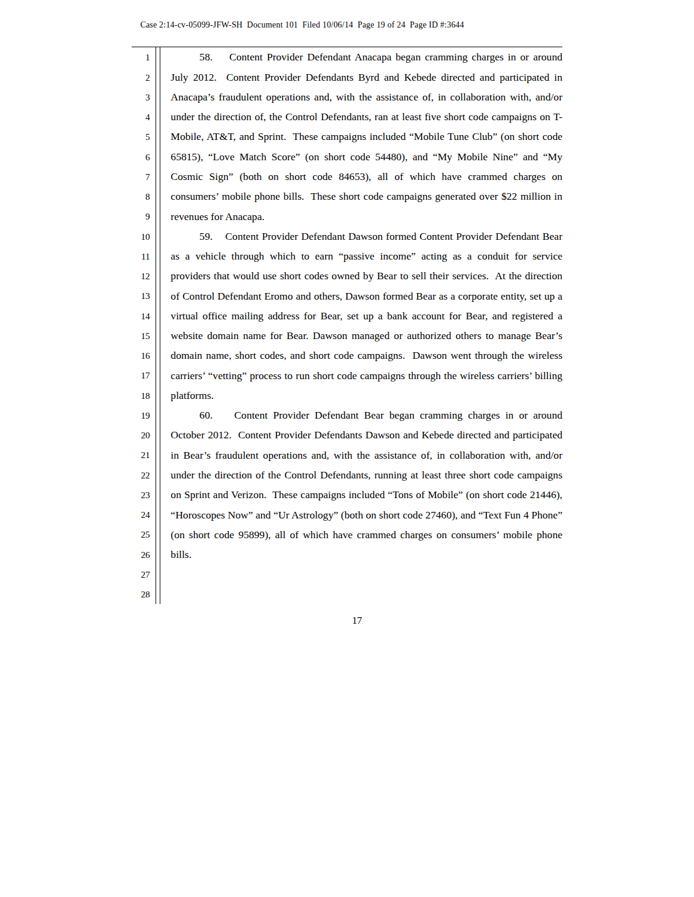Case 2:14-cv-05099-JFW-SH Document 101 Filed 10/06/14 Page 19 of 24 Page ID #:3644
1
2
3
4
5
6
7
8
9
10
11
12
13
14
15
16
17
18
19
20
21
22
23
24
25
26
27
28
58. Content Provider Defendant Anacapa began cramming charges in or around July 2012. Content Provider Defendants Byrd and Kebede directed and participated in Anacapa’s fraudulent operations and, with the assistance of, in collaboration with, and/or under the direction of, the Control Defendants, ran at least five short code campaigns on T-Mobile, AT&T, and Sprint. These campaigns included “Mobile Tune Club” (on short code 65815), “Love Match Score” (on short code 54480), and “My Mobile Nine” and “My Cosmic Sign” (both on short code 84653), all of which have crammed charges on consumers’ mobile phone bills. These short code campaigns generated over $22 million in revenues for Anacapa.
59. Content Provider Defendant Dawson formed Content Provider Defendant Bear as a vehicle through which to earn “passive income” acting as a conduit for service providers that would use short codes owned by Bear to sell their services. At the direction of Control Defendant Eromo and others, Dawson formed Bear as a corporate entity, set up a virtual office mailing address for Bear, set up a bank account for Bear, and registered a website domain name for Bear. Dawson managed or authorized others to manage Bear’s domain name, short codes, and short code campaigns. Dawson went through the wireless carriers’ “vetting” process to run short code campaigns through the wireless carriers’ billing platforms.
60. Content Provider Defendant Bear began cramming charges in or around October 2012. Content Provider Defendants Dawson and Kebede directed and participated in Bear’s fraudulent operations and, with the assistance of, in collaboration with, and/or under the direction of the Control Defendants, running at least three short code campaigns on Sprint and Verizon. These campaigns included “Tons of Mobile” (on short code 21446), “Horoscopes Now” and “Ur Astrology” (both on short code 27460), and “Text Fun 4 Phone” (on short code 95899), all of which have crammed charges on consumers’ mobile phone bills.
17